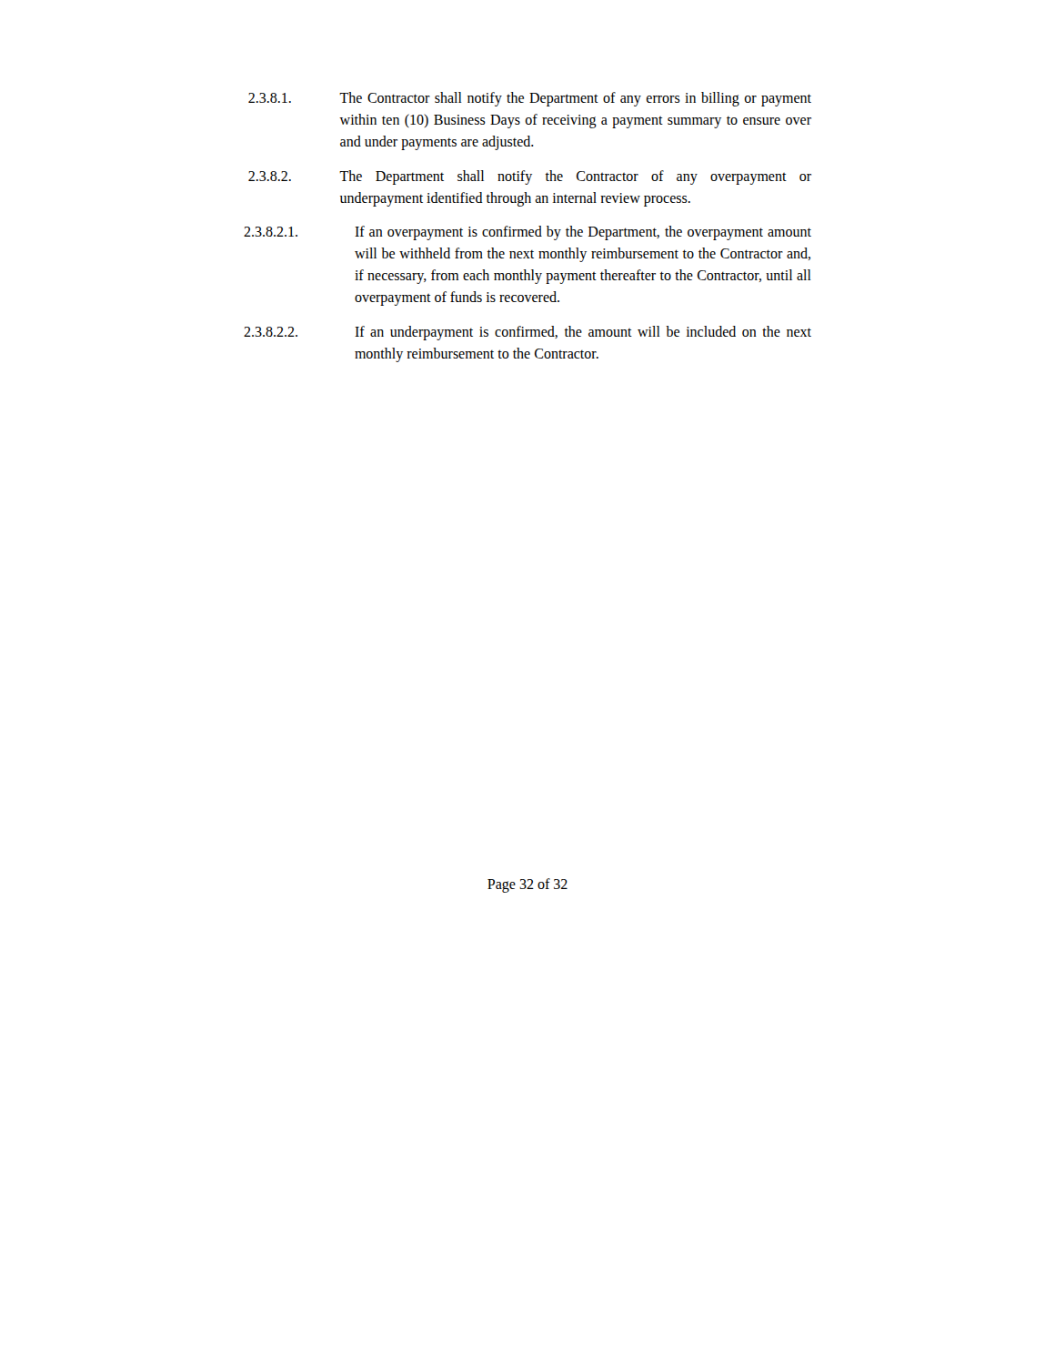2.3.8.1.
The Contractor shall notify the Department of any errors in billing or payment within ten (10) Business Days of receiving a payment summary to ensure over and under payments are adjusted.
2.3.8.2.
The Department shall notify the Contractor of any overpayment or underpayment identified through an internal review process.
2.3.8.2.1.
If an overpayment is confirmed by the Department, the overpayment amount will be withheld from the next monthly reimbursement to the Contractor and, if necessary, from each monthly payment thereafter to the Contractor, until all overpayment of funds is recovered.
2.3.8.2.2.
If an underpayment is confirmed, the amount will be included on the next monthly reimbursement to the Contractor.
Page 32 of 32